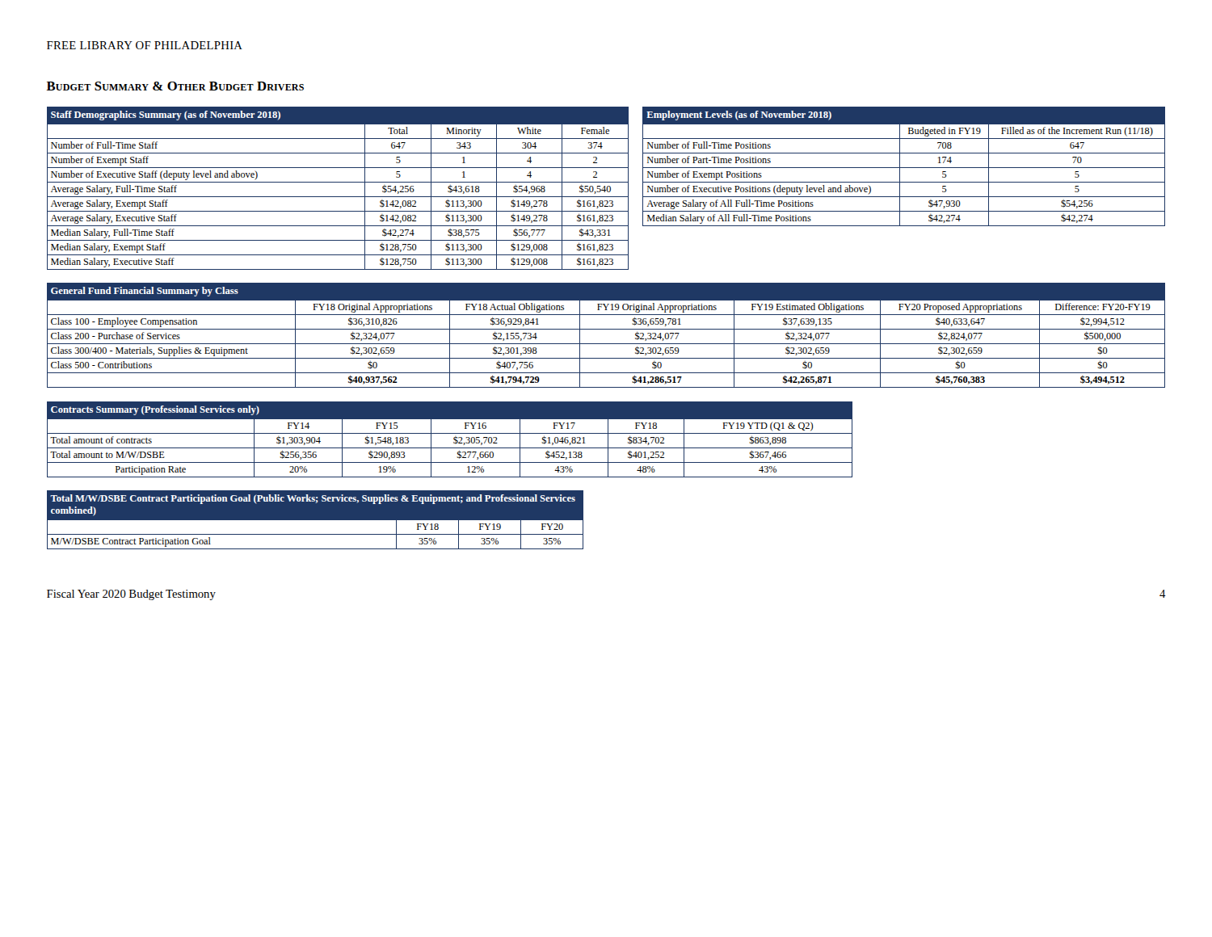FREE LIBRARY OF PHILADELPHIA
Budget Summary & Other Budget Drivers
Staff Demographics Summary (as of November 2018)
| | Total | Minority | White | Female |
| --- | --- | --- | --- | --- |
| Number of Full-Time Staff | 647 | 343 | 304 | 374 |
| Number of Exempt Staff | 5 | 1 | 4 | 2 |
| Number of Executive Staff (deputy level and above) | 5 | 1 | 4 | 2 |
| Average Salary, Full-Time Staff | $54,256 | $43,618 | $54,968 | $50,540 |
| Average Salary, Exempt Staff | $142,082 | $113,300 | $149,278 | $161,823 |
| Average Salary, Executive Staff | $142,082 | $113,300 | $149,278 | $161,823 |
| Median Salary, Full-Time Staff | $42,274 | $38,575 | $56,777 | $43,331 |
| Median Salary, Exempt Staff | $128,750 | $113,300 | $129,008 | $161,823 |
| Median Salary, Executive Staff | $128,750 | $113,300 | $129,008 | $161,823 |
Employment Levels (as of November 2018)
| | Budgeted in FY19 | Filled as of the Increment Run (11/18) |
| --- | --- | --- |
| Number of Full-Time Positions | 708 | 647 |
| Number of Part-Time Positions | 174 | 70 |
| Number of Exempt Positions | 5 | 5 |
| Number of Executive Positions (deputy level and above) | 5 | 5 |
| Average Salary of All Full-Time Positions | $47,930 | $54,256 |
| Median Salary of All Full-Time Positions | $42,274 | $42,274 |
General Fund Financial Summary by Class
| | FY18 Original Appropriations | FY18 Actual Obligations | FY19 Original Appropriations | FY19 Estimated Obligations | FY20 Proposed Appropriations | Difference: FY20-FY19 |
| --- | --- | --- | --- | --- | --- | --- |
| Class 100 - Employee Compensation | $36,310,826 | $36,929,841 | $36,659,781 | $37,639,135 | $40,633,647 | $2,994,512 |
| Class 200 - Purchase of Services | $2,324,077 | $2,155,734 | $2,324,077 | $2,324,077 | $2,824,077 | $500,000 |
| Class 300/400 - Materials, Supplies & Equipment | $2,302,659 | $2,301,398 | $2,302,659 | $2,302,659 | $2,302,659 | $0 |
| Class 500 - Contributions | $0 | $407,756 | $0 | $0 | $0 | $0 |
| | $40,937,562 | $41,794,729 | $41,286,517 | $42,265,871 | $45,760,383 | $3,494,512 |
Contracts Summary (Professional Services only)
| | FY14 | FY15 | FY16 | FY17 | FY18 | FY19 YTD (Q1 & Q2) |
| --- | --- | --- | --- | --- | --- | --- |
| Total amount of contracts | $1,303,904 | $1,548,183 | $2,305,702 | $1,046,821 | $834,702 | $863,898 |
| Total amount to M/W/DSBE | $256,356 | $290,893 | $277,660 | $452,138 | $401,252 | $367,466 |
| Participation Rate | 20% | 19% | 12% | 43% | 48% | 43% |
Total M/W/DSBE Contract Participation Goal (Public Works; Services, Supplies & Equipment; and Professional Services combined)
| | FY18 | FY19 | FY20 |
| --- | --- | --- | --- |
| M/W/DSBE Contract Participation Goal | 35% | 35% | 35% |
Fiscal Year 2020 Budget Testimony 4